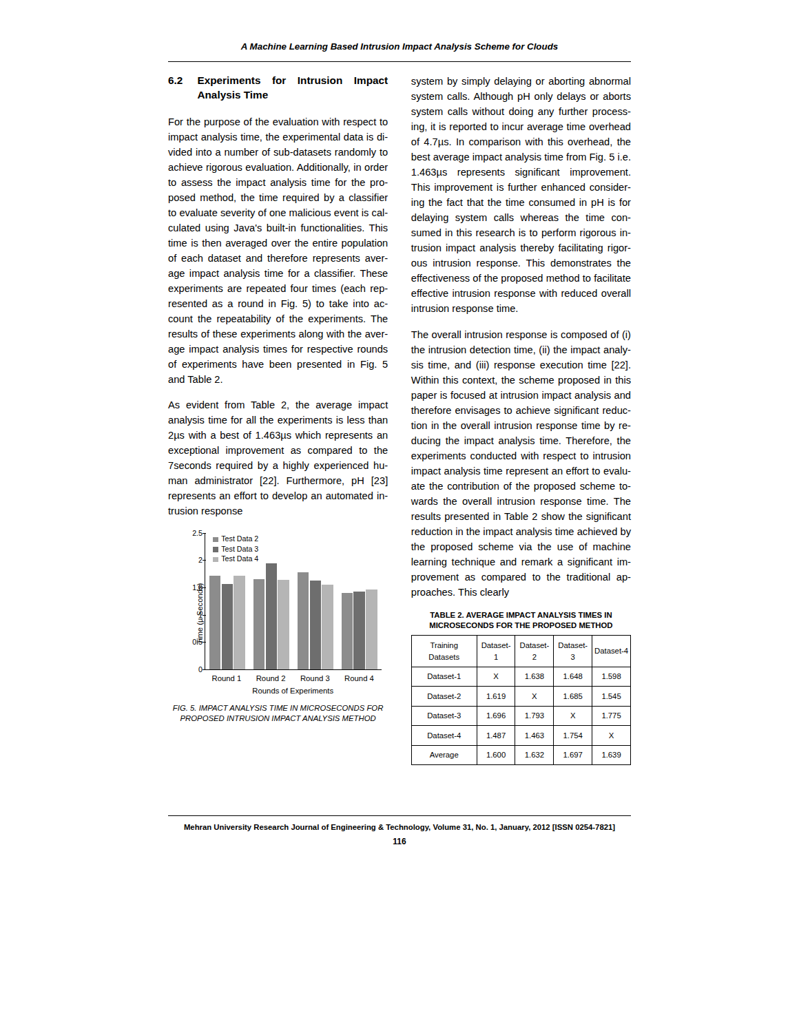A Machine Learning Based Intrusion Impact Analysis Scheme for Clouds
6.2 Experiments for Intrusion Impact Analysis Time
For the purpose of the evaluation with respect to impact analysis time, the experimental data is divided into a number of sub-datasets randomly to achieve rigorous evaluation. Additionally, in order to assess the impact analysis time for the proposed method, the time required by a classifier to evaluate severity of one malicious event is calculated using Java's built-in functionalities. This time is then averaged over the entire population of each dataset and therefore represents average impact analysis time for a classifier. These experiments are repeated four times (each represented as a round in Fig. 5) to take into account the repeatability of the experiments. The results of these experiments along with the average impact analysis times for respective rounds of experiments have been presented in Fig. 5 and Table 2.
As evident from Table 2, the average impact analysis time for all the experiments is less than 2µs with a best of 1.463µs which represents an exceptional improvement as compared to the 7seconds required by a highly experienced human administrator [22]. Furthermore, pH [23] represents an effort to develop an automated intrusion response
Time (µ Seconds)
2.5
2
1.5
1
0.5
0
Test Data 2
Test Data 3
Test Data 4
Round 1 Round 2 Round 3 Round 4
Rounds of Experiments
FIG. 5. IMPACT ANALYSIS TIME IN MICROSECONDS FOR PROPOSED INTRUSION IMPACT ANALYSIS METHOD
system by simply delaying or aborting abnormal system calls. Although pH only delays or aborts system calls without doing any further processing, it is reported to incur average time overhead of 4.7µs. In comparison with this overhead, the best average impact analysis time from Fig. 5 i.e. 1.463µs represents significant improvement. This improvement is further enhanced considering the fact that the time consumed in pH is for delaying system calls whereas the time consumed in this research is to perform rigorous intrusion impact analysis thereby facilitating rigorous intrusion response. This demonstrates the effectiveness of the proposed method to facilitate effective intrusion response with reduced overall intrusion response time.
The overall intrusion response is composed of (i) the intrusion detection time, (ii) the impact analysis time, and (iii) response execution time [22]. Within this context, the scheme proposed in this paper is focused at intrusion impact analysis and therefore envisages to achieve significant reduction in the overall intrusion response time by reducing the impact analysis time. Therefore, the experiments conducted with respect to intrusion impact analysis time represent an effort to evaluate the contribution of the proposed scheme towards the overall intrusion response time. The results presented in Table 2 show the significant reduction in the impact analysis time achieved by the proposed scheme via the use of machine learning technique and remark a significant improvement as compared to the traditional approaches. This clearly
TABLE 2. AVERAGE IMPACT ANALYSIS TIMES IN MICROSECONDS FOR THE PROPOSED METHOD
| Training Datasets | Dataset-1 | Dataset-2 | Dataset-3 | Dataset-4 |
| --- | --- | --- | --- | --- |
| Dataset-1 | X | 1.638 | 1.648 | 1.598 |
| Dataset-2 | 1.619 | X | 1.685 | 1.545 |
| Dataset-3 | 1.696 | 1.793 | X | 1.775 |
| Dataset-4 | 1.487 | 1.463 | 1.754 | X |
| Average | 1.600 | 1.632 | 1.697 | 1.639 |
Mehran University Research Journal of Engineering & Technology, Volume 31, No. 1, January, 2012 [ISSN 0254-7821]
116